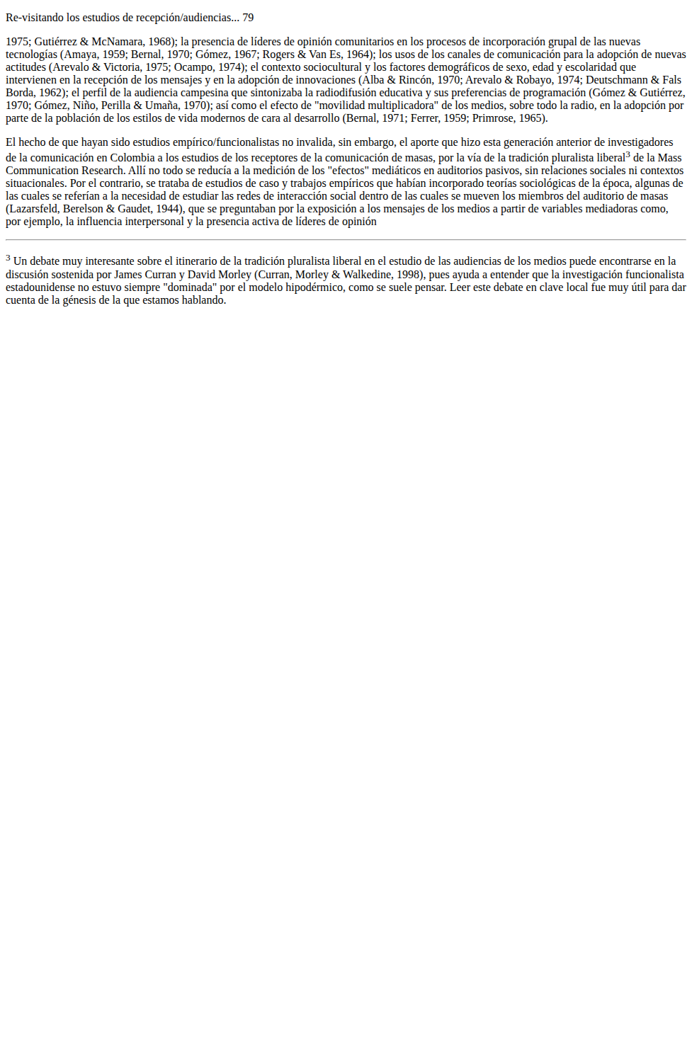Re-visitando los estudios de recepción/audiencias... 79
1975; Gutiérrez & McNamara, 1968); la presencia de líderes de opinión comunitarios en los procesos de incorporación grupal de las nuevas tecnologías (Amaya, 1959; Bernal, 1970; Gómez, 1967; Rogers & Van Es, 1964); los usos de los canales de comunicación para la adopción de nuevas actitudes (Arevalo & Victoria, 1975; Ocampo, 1974); el contexto sociocultural y los factores demográficos de sexo, edad y escolaridad que intervienen en la recepción de los mensajes y en la adopción de innovaciones (Alba & Rincón, 1970; Arevalo & Robayo, 1974; Deutschmann & Fals Borda, 1962); el perfil de la audiencia campesina que sintonizaba la radiodifusión educativa y sus preferencias de programación (Gómez & Gutiérrez, 1970; Gómez, Niño, Perilla & Umaña, 1970); así como el efecto de "movilidad multiplicadora" de los medios, sobre todo la radio, en la adopción por parte de la población de los estilos de vida modernos de cara al desarrollo (Bernal, 1971; Ferrer, 1959; Primrose, 1965).
El hecho de que hayan sido estudios empírico/funcionalistas no invalida, sin embargo, el aporte que hizo esta generación anterior de investigadores de la comunicación en Colombia a los estudios de los receptores de la comunicación de masas, por la vía de la tradición pluralista liberal3 de la Mass Communication Research. Allí no todo se reducía a la medición de los "efectos" mediáticos en auditorios pasivos, sin relaciones sociales ni contextos situacionales. Por el contrario, se trataba de estudios de caso y trabajos empíricos que habían incorporado teorías sociológicas de la época, algunas de las cuales se referían a la necesidad de estudiar las redes de interacción social dentro de las cuales se mueven los miembros del auditorio de masas (Lazarsfeld, Berelson & Gaudet, 1944), que se preguntaban por la exposición a los mensajes de los medios a partir de variables mediadoras como, por ejemplo, la influencia interpersonal y la presencia activa de líderes de opinión
3 Un debate muy interesante sobre el itinerario de la tradición pluralista liberal en el estudio de las audiencias de los medios puede encontrarse en la discusión sostenida por James Curran y David Morley (Curran, Morley & Walkedine, 1998), pues ayuda a entender que la investigación funcionalista estadounidense no estuvo siempre "dominada" por el modelo hipodérmico, como se suele pensar. Leer este debate en clave local fue muy útil para dar cuenta de la génesis de la que estamos hablando.